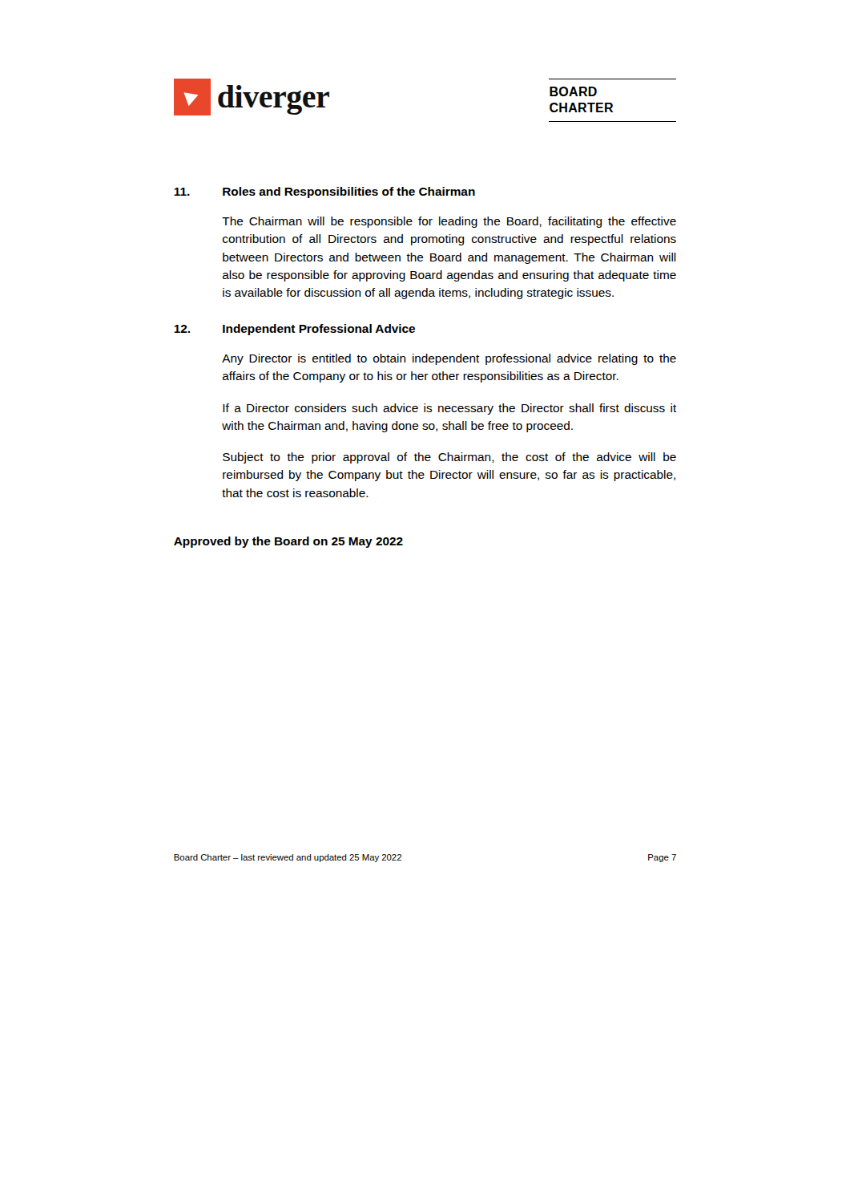diverger
BOARD
CHARTER
11.
Roles and Responsibilities of the Chairman
The Chairman will be responsible for leading the Board, facilitating the effective contribution of all Directors and promoting constructive and respectful relations between Directors and between the Board and management. The Chairman will also be responsible for approving Board agendas and ensuring that adequate time is available for discussion of all agenda items, including strategic issues.
12.
Independent Professional Advice
Any Director is entitled to obtain independent professional advice relating to the affairs of the Company or to his or her other responsibilities as a Director.
If a Director considers such advice is necessary the Director shall first discuss it with the Chairman and, having done so, shall be free to proceed.
Subject to the prior approval of the Chairman, the cost of the advice will be reimbursed by the Company but the Director will ensure, so far as is practicable, that the cost is reasonable.
Approved by the Board on 25 May 2022
Board Charter – last reviewed and updated 25 May 2022
Page 7